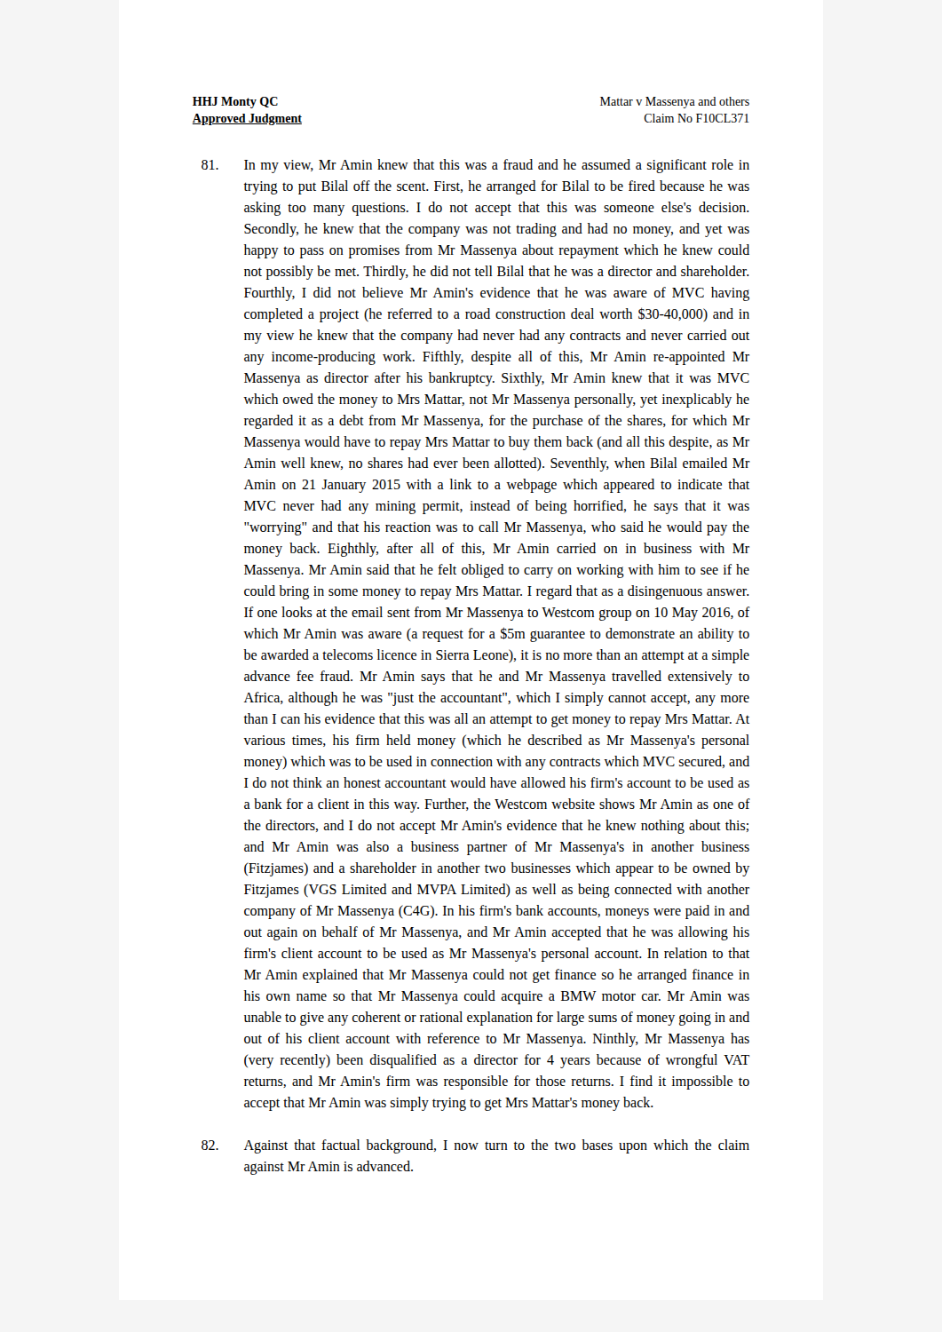| HHJ Monty QC Approved Judgment | Mattar v Massenya and others Claim No F10CL371 |
In my view, Mr Amin knew that this was a fraud and he assumed a significant role in trying to put Bilal off the scent. First, he arranged for Bilal to be fired because he was asking too many questions. I do not accept that this was someone else's decision. Secondly, he knew that the company was not trading and had no money, and yet was happy to pass on promises from Mr Massenya about repayment which he knew could not possibly be met. Thirdly, he did not tell Bilal that he was a director and shareholder. Fourthly, I did not believe Mr Amin's evidence that he was aware of MVC having completed a project (he referred to a road construction deal worth $30-40,000) and in my view he knew that the company had never had any contracts and never carried out any income-producing work. Fifthly, despite all of this, Mr Amin re-appointed Mr Massenya as director after his bankruptcy. Sixthly, Mr Amin knew that it was MVC which owed the money to Mrs Mattar, not Mr Massenya personally, yet inexplicably he regarded it as a debt from Mr Massenya, for the purchase of the shares, for which Mr Massenya would have to repay Mrs Mattar to buy them back (and all this despite, as Mr Amin well knew, no shares had ever been allotted). Seventhly, when Bilal emailed Mr Amin on 21 January 2015 with a link to a webpage which appeared to indicate that MVC never had any mining permit, instead of being horrified, he says that it was "worrying" and that his reaction was to call Mr Massenya, who said he would pay the money back. Eighthly, after all of this, Mr Amin carried on in business with Mr Massenya. Mr Amin said that he felt obliged to carry on working with him to see if he could bring in some money to repay Mrs Mattar. I regard that as a disingenuous answer. If one looks at the email sent from Mr Massenya to Westcom group on 10 May 2016, of which Mr Amin was aware (a request for a $5m guarantee to demonstrate an ability to be awarded a telecoms licence in Sierra Leone), it is no more than an attempt at a simple advance fee fraud. Mr Amin says that he and Mr Massenya travelled extensively to Africa, although he was "just the accountant", which I simply cannot accept, any more than I can his evidence that this was all an attempt to get money to repay Mrs Mattar. At various times, his firm held money (which he described as Mr Massenya's personal money) which was to be used in connection with any contracts which MVC secured, and I do not think an honest accountant would have allowed his firm's account to be used as a bank for a client in this way. Further, the Westcom website shows Mr Amin as one of the directors, and I do not accept Mr Amin's evidence that he knew nothing about this; and Mr Amin was also a business partner of Mr Massenya's in another business (Fitzjames) and a shareholder in another two businesses which appear to be owned by Fitzjames (VGS Limited and MVPA Limited) as well as being connected with another company of Mr Massenya (C4G). In his firm's bank accounts, moneys were paid in and out again on behalf of Mr Massenya, and Mr Amin accepted that he was allowing his firm's client account to be used as Mr Massenya's personal account. In relation to that Mr Amin explained that Mr Massenya could not get finance so he arranged finance in his own name so that Mr Massenya could acquire a BMW motor car. Mr Amin was unable to give any coherent or rational explanation for large sums of money going in and out of his client account with reference to Mr Massenya. Ninthly, Mr Massenya has (very recently) been disqualified as a director for 4 years because of wrongful VAT returns, and Mr Amin's firm was responsible for those returns. I find it impossible to accept that Mr Amin was simply trying to get Mrs Mattar's money back.
Against that factual background, I now turn to the two bases upon which the claim against Mr Amin is advanced.